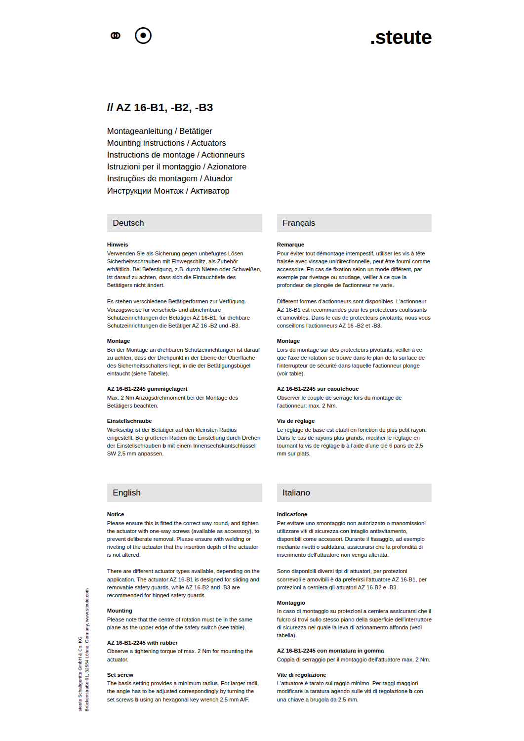⚭ ⦿
.steute
// AZ 16-B1, -B2, -B3
Montageanleitung / Betätiger
Mounting instructions / Actuators
Instructions de montage / Actionneurs
Istruzioni per il montaggio / Azionatore
Instruções de montagem / Atuador
Инструкции Монтаж / Активатор
Deutsch
Hinweis
Verwenden Sie als Sicherung gegen unbefugtes Lösen Sicherheitsschrauben mit Einwegschlitz, als Zubehör erhältlich. Bei Befestigung, z.B. durch Nieten oder Schweißen, ist darauf zu achten, dass sich die Eintauchtiefe des Betätigers nicht ändert.
Es stehen verschiedene Betätigerformen zur Verfügung. Vorzugsweise für verschieb- und abnehmbare Schutzeinrichtungen der Betätiger AZ 16-B1, für drehbare Schutzeinrichtungen die Betätiger AZ 16 -B2 und -B3.
Montage
Bei der Montage an drehbaren Schutzeinrichtungen ist darauf zu achten, dass der Drehpunkt in der Ebene der Oberfläche des Sicherheitsschalters liegt, in die der Betätigungsbügel eintaucht (siehe Tabelle).
AZ 16-B1-2245 gummigelagert
Max. 2 Nm Anzugsdrehmoment bei der Montage des Betätigers beachten.
Einstellschraube
Werkseitig ist der Betätiger auf den kleinsten Radius eingestellt. Bei größeren Radien die Einstellung durch Drehen der Einstellschrauben b mit einem Innensechskantschlüssel SW 2,5 mm anpassen.
English
Notice
Please ensure this is fitted the correct way round, and tighten the actuator with one-way screws (available as accessory), to prevent deliberate removal. Please ensure with welding or riveting of the actuator that the insertion depth of the actuator is not altered.
There are different actuator types available, depending on the application. The actuator AZ 16-B1 is designed for sliding and removable safety guards, while AZ 16-B2 and -B3 are recommended for hinged safety guards.
Mounting
Please note that the centre of rotation must be in the same plane as the upper edge of the safety switch (see table).
AZ 16-B1-2245 with rubber
Observe a tightening torque of max. 2 Nm for mounting the actuator.
Set screw
The basis setting provides a minimum radius. For larger radii, the angle has to be adjusted correspondingly by turning the set screws b using an hexagonal key wrench 2.5 mm A/F.
Français
Remarque
Pour éviter tout démontage intempestif, utiliser les vis à tête fraisée avec vissage unidirectionnelle, peut être fourni comme accessoire. En cas de fixation selon un mode différent, par exemple par rivetage ou soudage, veiller à ce que la profondeur de plongée de l'actionneur ne varie.
Different formes d'actionneurs sont disponibles. L'actionneur AZ 16-B1 est recommandés pour les protecteurs coulissants et amovibles. Dans le cas de protecteurs pivotants, nous vous conseillons l'actionneurs AZ 16 -B2 et -B3.
Montage
Lors du montage sur des protecteurs pivotants, veiller à ce que l'axe de rotation se trouve dans le plan de la surface de l'interrupteur de sécurité dans laquelle l'actionneur plonge (voir table).
AZ 16-B1-2245 sur caoutchouc
Observer le couple de serrage lors du montage de l'actionneur: max. 2 Nm.
Vis de réglage
Le réglage de base est établi en fonction du plus petit rayon. Dans le cas de rayons plus grands, modifier le réglage en tournant la vis de réglage b à l'aide d'une clé 6 pans de 2,5 mm sur plats.
Italiano
Indicazione
Per evitare uno smontaggio non autorizzato o manomissioni utilizzare viti di sicurezza con intaglio antisvitamento, disponibili come accessori. Durante il fissaggio, ad esempio mediante rivetti o saldatura, assicurarsi che la profondità di inserimento dell'attuatore non venga alterata.
Sono disponibili diversi tipi di attuatori, per protezioni scorrevoli e amovibili è da preferirsi l'attuatore AZ 16-B1, per protezioni a cerniera gli attuatori AZ 16-B2 e -B3.
Montaggio
In caso di montaggio su protezioni a cerniera assicurarsi che il fulcro si trovi sullo stesso piano della superficie dell'interruttore di sicurezza nel quale la leva di azionamento affonda (vedi tabella).
AZ 16-B1-2245 con montatura in gomma
Coppia di serraggio per il montaggio dell'attuatore max. 2 Nm.
Vite di regolazione
L'attuatore è tarato sul raggio minimo. Per raggi maggiori modificare la taratura agendo sulle viti di regolazione b con una chiave a brugola da 2,5 mm.
steute Schaltgeräte GmbH & Co. KG Brückenstraße 91, 32584 Löhne, Germany, www.steute.com